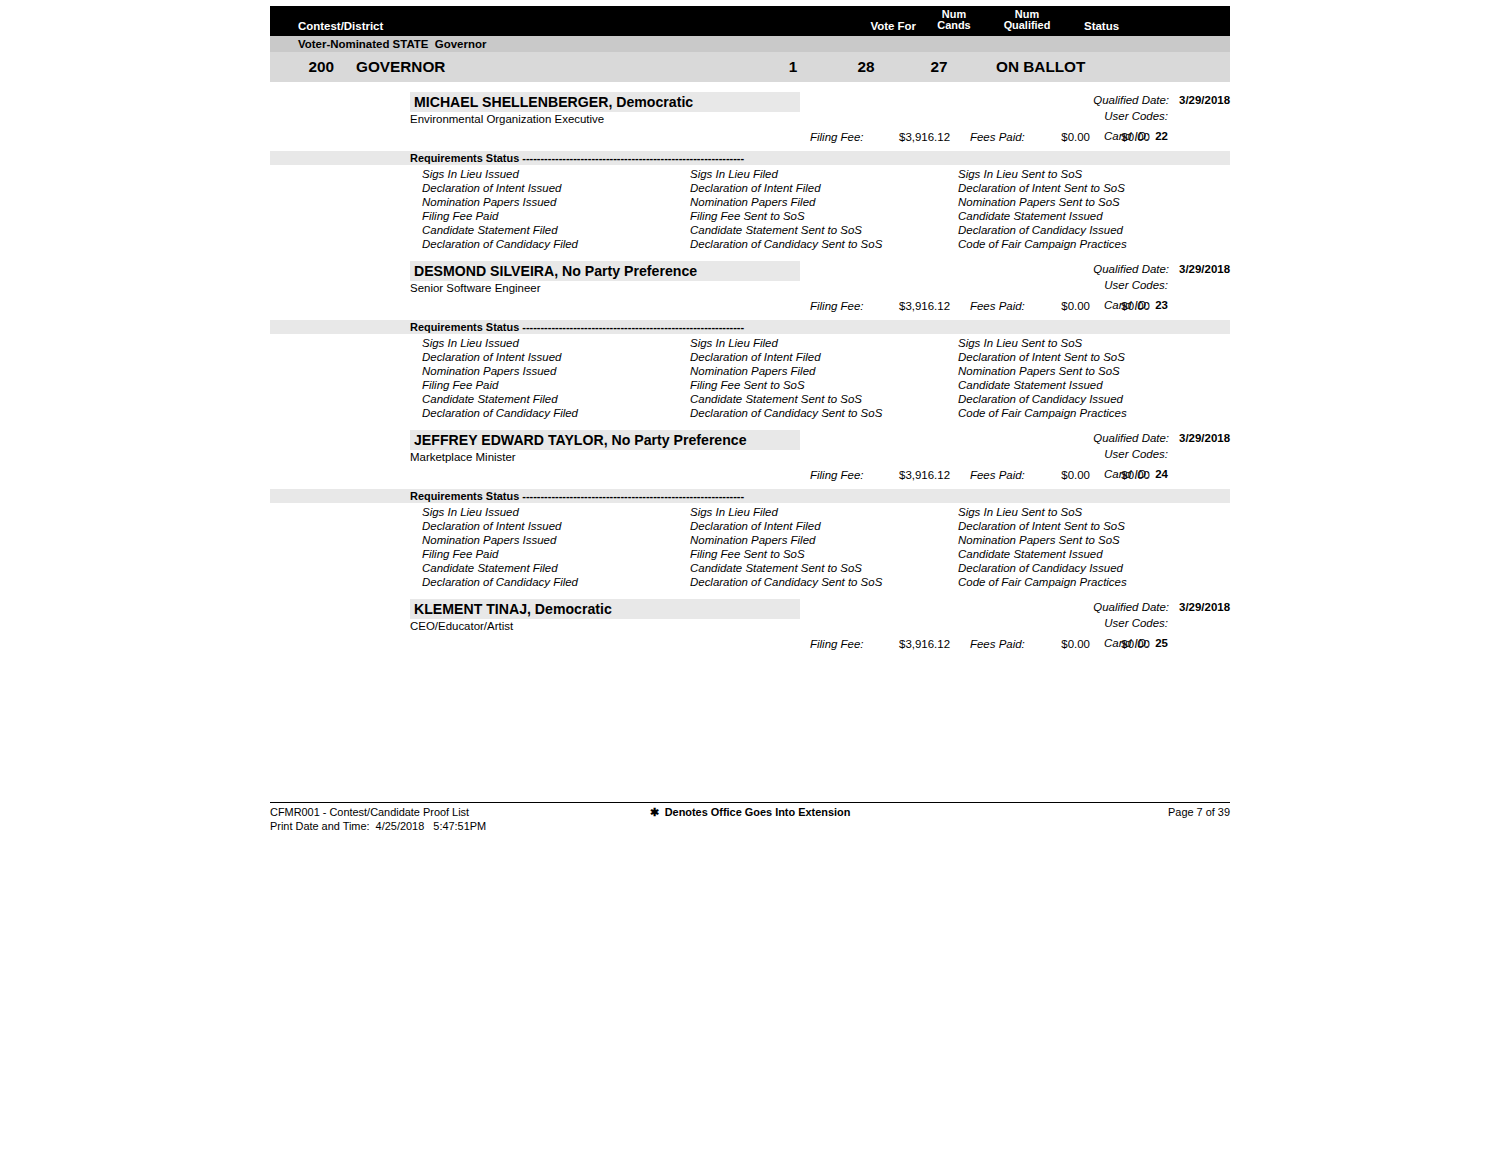| Contest/District | Vote For | Num Cands | Num Qualified | Status |
Voter-Nominated STATE Governor
| 200 | GOVERNOR | 1 | 28 | 27 | ON BALLOT |
MICHAEL SHELLENBERGER, Democratic
Qualified Date:3/29/2018
User Codes:
Environmental Organization Executive
Cand ID:22
Filing Fee: $3,916.12 Fees Paid: $0.00 $0.00
Requirements Status -------------------------------------------------------------
| | Sigs In Lieu Issued | Sigs In Lieu Filed | Sigs In Lieu Sent to SoS |
| | Declaration of Intent Issued | Declaration of Intent Filed | Declaration of Intent Sent to SoS |
| | Nomination Papers Issued | Nomination Papers Filed | Nomination Papers Sent to SoS |
| | Filing Fee Paid | Filing Fee Sent to SoS | Candidate Statement Issued |
| | Candidate Statement Filed | Candidate Statement Sent to SoS | Declaration of Candidacy Issued |
| | Declaration of Candidacy Filed | Declaration of Candidacy Sent to SoS | Code of Fair Campaign Practices |
DESMOND SILVEIRA, No Party Preference
Qualified Date:3/29/2018
User Codes:
Senior Software Engineer
Cand ID:23
Filing Fee: $3,916.12 Fees Paid: $0.00 $0.00
Requirements Status -------------------------------------------------------------
| | Sigs In Lieu Issued | Sigs In Lieu Filed | Sigs In Lieu Sent to SoS |
| | Declaration of Intent Issued | Declaration of Intent Filed | Declaration of Intent Sent to SoS |
| | Nomination Papers Issued | Nomination Papers Filed | Nomination Papers Sent to SoS |
| | Filing Fee Paid | Filing Fee Sent to SoS | Candidate Statement Issued |
| | Candidate Statement Filed | Candidate Statement Sent to SoS | Declaration of Candidacy Issued |
| | Declaration of Candidacy Filed | Declaration of Candidacy Sent to SoS | Code of Fair Campaign Practices |
JEFFREY EDWARD TAYLOR, No Party Preference
Qualified Date:3/29/2018
User Codes:
Marketplace Minister
Cand ID:24
Filing Fee: $3,916.12 Fees Paid: $0.00 $0.00
Requirements Status -------------------------------------------------------------
| | Sigs In Lieu Issued | Sigs In Lieu Filed | Sigs In Lieu Sent to SoS |
| | Declaration of Intent Issued | Declaration of Intent Filed | Declaration of Intent Sent to SoS |
| | Nomination Papers Issued | Nomination Papers Filed | Nomination Papers Sent to SoS |
| | Filing Fee Paid | Filing Fee Sent to SoS | Candidate Statement Issued |
| | Candidate Statement Filed | Candidate Statement Sent to SoS | Declaration of Candidacy Issued |
| | Declaration of Candidacy Filed | Declaration of Candidacy Sent to SoS | Code of Fair Campaign Practices |
KLEMENT TINAJ, Democratic
Qualified Date:3/29/2018
User Codes:
CEO/Educator/Artist
Cand ID:25
Filing Fee: $3,916.12 Fees Paid: $0.00 $0.00
CFMR001 - Contest/Candidate Proof List
Print Date and Time: 4/25/2018 5:47:51PM
✱ Denotes Office Goes Into Extension
Page 7 of 39